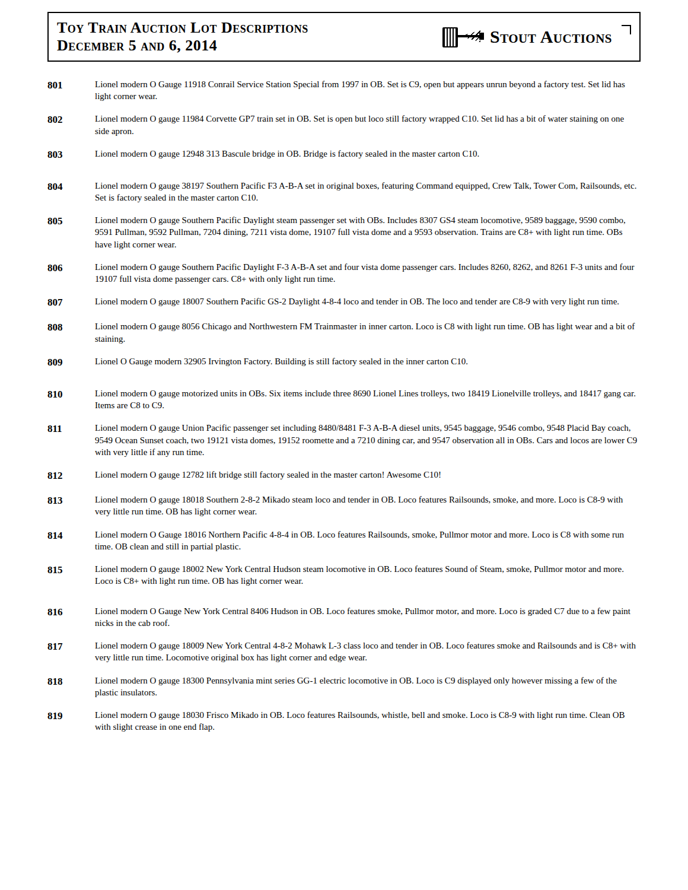Toy Train Auction Lot Descriptions
December 5 and 6, 2014
Stout Auctions
801
Lionel modern O Gauge 11918 Conrail Service Station Special from 1997 in OB. Set is C9, open but appears unrun beyond a factory test. Set lid has light corner wear.
802
Lionel modern O gauge 11984 Corvette GP7 train set in OB. Set is open but loco still factory wrapped C10. Set lid has a bit of water staining on one side apron.
803
Lionel modern O gauge 12948 313 Bascule bridge in OB. Bridge is factory sealed in the master carton C10.
804
Lionel modern O gauge 38197 Southern Pacific F3 A-B-A set in original boxes, featuring Command equipped, Crew Talk, Tower Com, Railsounds, etc. Set is factory sealed in the master carton C10.
805
Lionel modern O gauge Southern Pacific Daylight steam passenger set with OBs. Includes 8307 GS4 steam locomotive, 9589 baggage, 9590 combo, 9591 Pullman, 9592 Pullman, 7204 dining, 7211 vista dome, 19107 full vista dome and a 9593 observation. Trains are C8+ with light run time. OBs have light corner wear.
806
Lionel modern O gauge Southern Pacific Daylight F-3 A-B-A set and four vista dome passenger cars. Includes 8260, 8262, and 8261 F-3 units and four 19107 full vista dome passenger cars. C8+ with only light run time.
807
Lionel modern O gauge 18007 Southern Pacific GS-2 Daylight 4-8-4 loco and tender in OB. The loco and tender are C8-9 with very light run time.
808
Lionel modern O gauge 8056 Chicago and Northwestern FM Trainmaster in inner carton. Loco is C8 with light run time. OB has light wear and a bit of staining.
809
Lionel O Gauge modern 32905 Irvington Factory. Building is still factory sealed in the inner carton C10.
810
Lionel modern O gauge motorized units in OBs. Six items include three 8690 Lionel Lines trolleys, two 18419 Lionelville trolleys, and 18417 gang car. Items are C8 to C9.
811
Lionel modern O gauge Union Pacific passenger set including 8480/8481 F-3 A-B-A diesel units, 9545 baggage, 9546 combo, 9548 Placid Bay coach, 9549 Ocean Sunset coach, two 19121 vista domes, 19152 roomette and a 7210 dining car, and 9547 observation all in OBs. Cars and locos are lower C9 with very little if any run time.
812
Lionel modern O gauge 12782 lift bridge still factory sealed in the master carton! Awesome C10!
813
Lionel modern O gauge 18018 Southern 2-8-2 Mikado steam loco and tender in OB. Loco features Railsounds, smoke, and more. Loco is C8-9 with very little run time. OB has light corner wear.
814
Lionel modern O Gauge 18016 Northern Pacific 4-8-4 in OB. Loco features Railsounds, smoke, Pullmor motor and more. Loco is C8 with some run time. OB clean and still in partial plastic.
815
Lionel modern O gauge 18002 New York Central Hudson steam locomotive in OB. Loco features Sound of Steam, smoke, Pullmor motor and more. Loco is C8+ with light run time. OB has light corner wear.
816
Lionel modern O Gauge New York Central 8406 Hudson in OB. Loco features smoke, Pullmor motor, and more. Loco is graded C7 due to a few paint nicks in the cab roof.
817
Lionel modern O gauge 18009 New York Central 4-8-2 Mohawk L-3 class loco and tender in OB. Loco features smoke and Railsounds and is C8+ with very little run time. Locomotive original box has light corner and edge wear.
818
Lionel modern O gauge 18300 Pennsylvania mint series GG-1 electric locomotive in OB. Loco is C9 displayed only however missing a few of the plastic insulators.
819
Lionel modern O gauge 18030 Frisco Mikado in OB. Loco features Railsounds, whistle, bell and smoke. Loco is C8-9 with light run time. Clean OB with slight crease in one end flap.